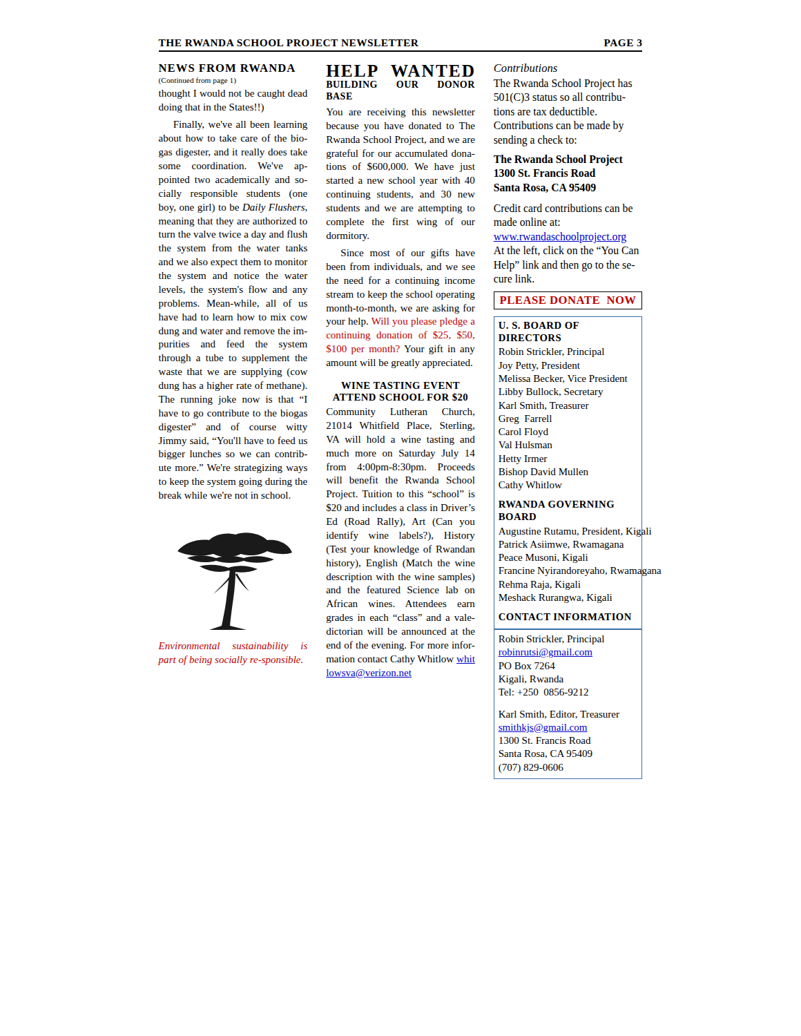The Rwanda School Project Newsletter
Page 3
News from Rwanda
(Continued from page 1)
thought I would not be caught dead doing that in the States!!)
Finally, we've all been learning about how to take care of the biogas digester, and it really does take some coordination. We've appointed two academically and socially responsible students (one boy, one girl) to be Daily Flushers, meaning that they are authorized to turn the valve twice a day and flush the system from the water tanks and we also expect them to monitor the system and notice the water levels, the system's flow and any problems. Mean-while, all of us have had to learn how to mix cow dung and water and remove the impurities and feed the system through a tube to supplement the waste that we are supplying (cow dung has a higher rate of methane). The running joke now is that “I have to go contribute to the biogas digester” and of course witty Jimmy said, “You'll have to feed us bigger lunches so we can contribute more.” We're strategizing ways to keep the system going during the break while we're not in school.
Environmental sustainability is part of being socially re-sponsible.
HELP WANTED
Building our donor
base
You are receiving this newsletter because you have donated to The Rwanda School Project, and we are grateful for our accumulated donations of $600,000. We have just started a new school year with 40 continuing students, and 30 new students and we are attempting to complete the first wing of our dormitory.
Since most of our gifts have been from individuals, and we see the need for a continuing income stream to keep the school operating month-to-month, we are asking for your help. Will you please pledge a continuing donation of $25, $50, $100 per month? Your gift in any amount will be greatly appreciated.
Wine Tasting Event
Attend School for $20
Community Lutheran Church, 21014 Whitfield Place, Sterling, VA will hold a wine tasting and much more on Saturday July 14 from 4:00pm-8:30pm. Proceeds will benefit the Rwanda School Project. Tuition to this “school” is $20 and includes a class in Driver’s Ed (Road Rally), Art (Can you identify wine labels?), History (Test your knowledge of Rwandan history), English (Match the wine description with the wine samples) and the featured Science lab on African wines. Attendees earn grades in each “class” and a valedictorian will be announced at the end of the evening. For more infor-mation contact Cathy Whitlow whitlowsva@verizon.net
Contributions
The Rwanda School Project has 501(C)3 status so all contributions are tax deductible. Contributions can be made by sending a check to:
The Rwanda School Project
1300 St. Francis Road
Santa Rosa, CA 95409
Credit card contributions can be made online at:
www.rwandaschoolproject.org
At the left, click on the “You Can Help” link and then go to the secure link.
PLEASE DONATE NOW
U. S. Board of Directors
Robin Strickler, Principal
Joy Petty, President
Melissa Becker, Vice President
Libby Bullock, Secretary
Karl Smith, Treasurer
Greg Farrell
Carol Floyd
Val Hulsman
Hetty Irmer
Bishop David Mullen
Cathy Whitlow
Rwanda Governing
Board
Augustine Rutamu, President, Kigali
Patrick Asiimwe, Rwamagana
Peace Musoni, Kigali
Francine Nyirandoreyaho, Rwamagana
Rehma Raja, Kigali
Meshack Rurangwa, Kigali
Contact Information
Robin Strickler, Principal
robinrutsi@gmail.com
PO Box 7264
Kigali, Rwanda
Tel: +250 0856-9212
Karl Smith, Editor, Treasurer
smithkjs@gmail.com
1300 St. Francis Road
Santa Rosa, CA 95409
(707) 829-0606